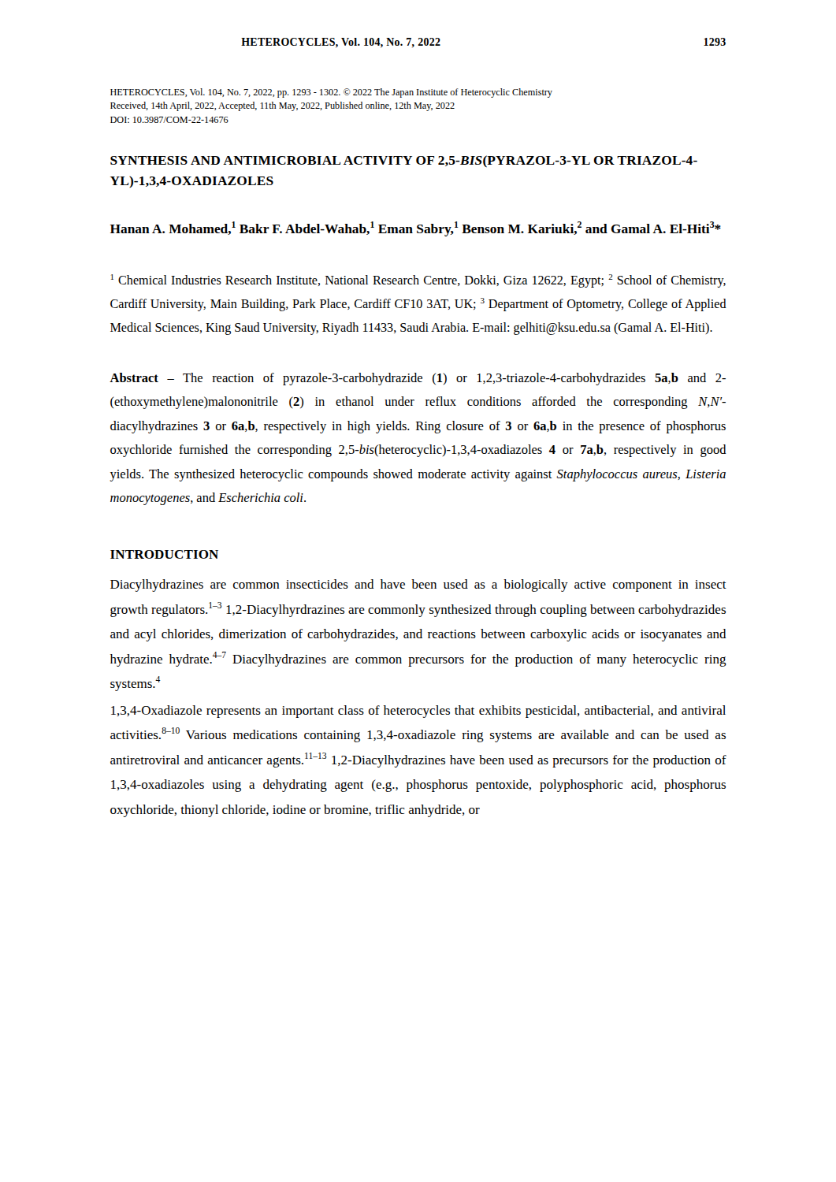HETEROCYCLES, Vol. 104, No. 7, 2022 1293
HETEROCYCLES, Vol. 104, No. 7, 2022, pp. 1293 - 1302. © 2022 The Japan Institute of Heterocyclic Chemistry
Received, 14th April, 2022, Accepted, 11th May, 2022, Published online, 12th May, 2022
DOI: 10.3987/COM-22-14676
Synthesis and Antimicrobial Activity of 2,5-bis(Pyrazol-3-yl or Triazol-4-yl)-1,3,4-oxadiazoles
Hanan A. Mohamed,1 Bakr F. Abdel-Wahab,1 Eman Sabry,1 Benson M. Kariuki,2 and Gamal A. El-Hiti3*
1 Chemical Industries Research Institute, National Research Centre, Dokki, Giza 12622, Egypt; 2 School of Chemistry, Cardiff University, Main Building, Park Place, Cardiff CF10 3AT, UK; 3 Department of Optometry, College of Applied Medical Sciences, King Saud University, Riyadh 11433, Saudi Arabia. E-mail: gelhiti@ksu.edu.sa (Gamal A. El-Hiti).
Abstract – The reaction of pyrazole-3-carbohydrazide (1) or 1,2,3-triazole-4-carbohydrazides 5a,b and 2-(ethoxymethylene)malononitrile (2) in ethanol under reflux conditions afforded the corresponding N,N′-diacylhydrazines 3 or 6a,b, respectively in high yields. Ring closure of 3 or 6a,b in the presence of phosphorus oxychloride furnished the corresponding 2,5-bis(heterocyclic)-1,3,4-oxadiazoles 4 or 7a,b, respectively in good yields. The synthesized heterocyclic compounds showed moderate activity against Staphylococcus aureus, Listeria monocytogenes, and Escherichia coli.
Introduction
Diacylhydrazines are common insecticides and have been used as a biologically active component in insect growth regulators.1–3 1,2-Diacylhyrdrazines are commonly synthesized through coupling between carbohydrazides and acyl chlorides, dimerization of carbohydrazides, and reactions between carboxylic acids or isocyanates and hydrazine hydrate.4–7 Diacylhydrazines are common precursors for the production of many heterocyclic ring systems.4
1,3,4-Oxadiazole represents an important class of heterocycles that exhibits pesticidal, antibacterial, and antiviral activities.8–10 Various medications containing 1,3,4-oxadiazole ring systems are available and can be used as antiretroviral and anticancer agents.11–13 1,2-Diacylhydrazines have been used as precursors for the production of 1,3,4-oxadiazoles using a dehydrating agent (e.g., phosphorus pentoxide, polyphosphoric acid, phosphorus oxychloride, thionyl chloride, iodine or bromine, triflic anhydride, or